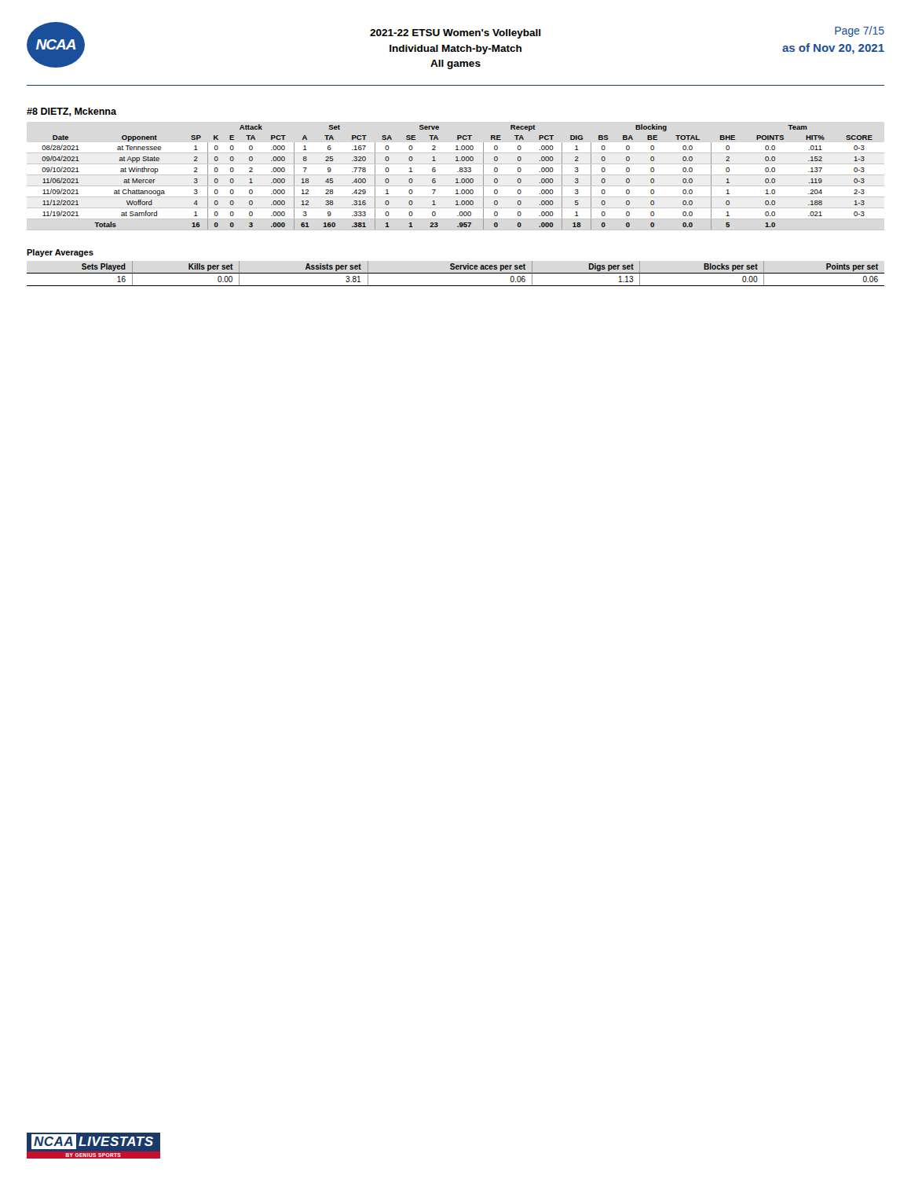NCAA
2021-22 ETSU Women's Volleyball
Individual Match-by-Match
All games
Page 7/15
as of Nov 20, 2021
#8 DIETZ, Mckenna
| | Attack | Set | Serve | Recept | | Blocking | Team |
| --- | --- | --- | --- | --- | --- | --- | --- |
| Date | Opponent | SP | K | E | TA | PCT | A | TA | PCT | SA | SE | TA | PCT | RE | TA | PCT | DIG | BS | BA | BE | TOTAL | BHE | POINTS | HIT% | SCORE |
| 08/28/2021 | at Tennessee | 1 | 0 | 0 | 0 | .000 | 1 | 6 | .167 | 0 | 0 | 2 | 1.000 | 0 | 0 | .000 | 1 | 0 | 0 | 0 | 0.0 | 0 | 0.0 | .011 | 0-3 |
| 09/04/2021 | at App State | 2 | 0 | 0 | 0 | .000 | 8 | 25 | .320 | 0 | 0 | 1 | 1.000 | 0 | 0 | .000 | 2 | 0 | 0 | 0 | 0.0 | 2 | 0.0 | .152 | 1-3 |
| 09/10/2021 | at Winthrop | 2 | 0 | 0 | 2 | .000 | 7 | 9 | .778 | 0 | 1 | 6 | .833 | 0 | 0 | .000 | 3 | 0 | 0 | 0 | 0.0 | 0 | 0.0 | .137 | 0-3 |
| 11/06/2021 | at Mercer | 3 | 0 | 0 | 1 | .000 | 18 | 45 | .400 | 0 | 0 | 6 | 1.000 | 0 | 0 | .000 | 3 | 0 | 0 | 0 | 0.0 | 1 | 0.0 | .119 | 0-3 |
| 11/09/2021 | at Chattanooga | 3 | 0 | 0 | 0 | .000 | 12 | 28 | .429 | 1 | 0 | 7 | 1.000 | 0 | 0 | .000 | 3 | 0 | 0 | 0 | 0.0 | 1 | 1.0 | .204 | 2-3 |
| 11/12/2021 | Wofford | 4 | 0 | 0 | 0 | .000 | 12 | 38 | .316 | 0 | 0 | 1 | 1.000 | 0 | 0 | .000 | 5 | 0 | 0 | 0 | 0.0 | 0 | 0.0 | .188 | 1-3 |
| 11/19/2021 | at Samford | 1 | 0 | 0 | 0 | .000 | 3 | 9 | .333 | 0 | 0 | 0 | .000 | 0 | 0 | .000 | 1 | 0 | 0 | 0 | 0.0 | 1 | 0.0 | .021 | 0-3 |
| Totals | 16 | 0 | 0 | 3 | .000 | 61 | 160 | .381 | 1 | 1 | 23 | .957 | 0 | 0 | .000 | 18 | 0 | 0 | 0 | 0.0 | 5 | 1.0 | | |
Player Averages
| Sets Played | Kills per set | Assists per set | Service aces per set | Digs per set | Blocks per set | Points per set |
| --- | --- | --- | --- | --- | --- | --- |
| 16 | 0.00 | 3.81 | 0.06 | 1.13 | 0.00 | 0.06 |
NCAALIVESTATS
BY GENIUS SPORTS